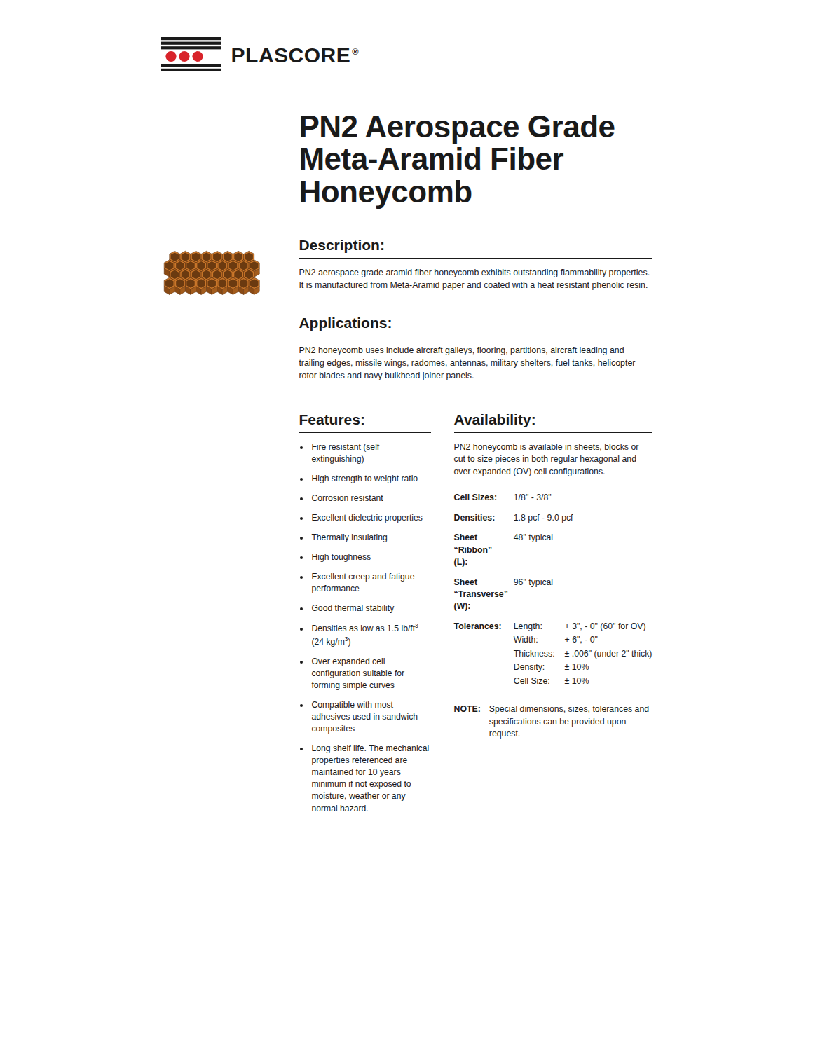PLASCORE®
PN2 Aerospace Grade
Meta-Aramid Fiber
Honeycomb
Description:
PN2 aerospace grade aramid fiber honeycomb exhibits outstanding flammability properties. It is manufactured from Meta-Aramid paper and coated with a heat resistant phenolic resin.
Applications:
PN2 honeycomb uses include aircraft galleys, flooring, partitions, aircraft leading and trailing edges, missile wings, radomes, antennas, military shelters, fuel tanks, helicopter rotor blades and navy bulkhead joiner panels.
Features:
Fire resistant (self extinguishing)
High strength to weight ratio
Corrosion resistant
Excellent dielectric properties
Thermally insulating
High toughness
Excellent creep and fatigue performance
Good thermal stability
Densities as low as 1.5 lb/ft3 (24 kg/m3)
Over expanded cell configuration suitable for forming simple curves
Compatible with most adhesives used in sandwich composites
Long shelf life. The mechanical properties referenced are maintained for 10 years minimum if not exposed to moisture, weather or any normal hazard.
Availability:
PN2 honeycomb is available in sheets, blocks or cut to size pieces in both regular hexagonal and over expanded (OV) cell configurations.
| Cell Sizes: | 1/8" - 3/8" |
| Densities: | 1.8 pcf - 9.0 pcf |
| Sheet “Ribbon” (L): | 48" typical |
| Sheet “Transverse” (W): | 96" typical |
| Tolerances: | Length: + 3", - 0" (60" for OV) Width: + 6", - 0" Thickness: ± .006" (under 2" thick) Density: ± 10% Cell Size: ± 10% |
NOTE:
Special dimensions, sizes, tolerances and specifications can be provided upon request.